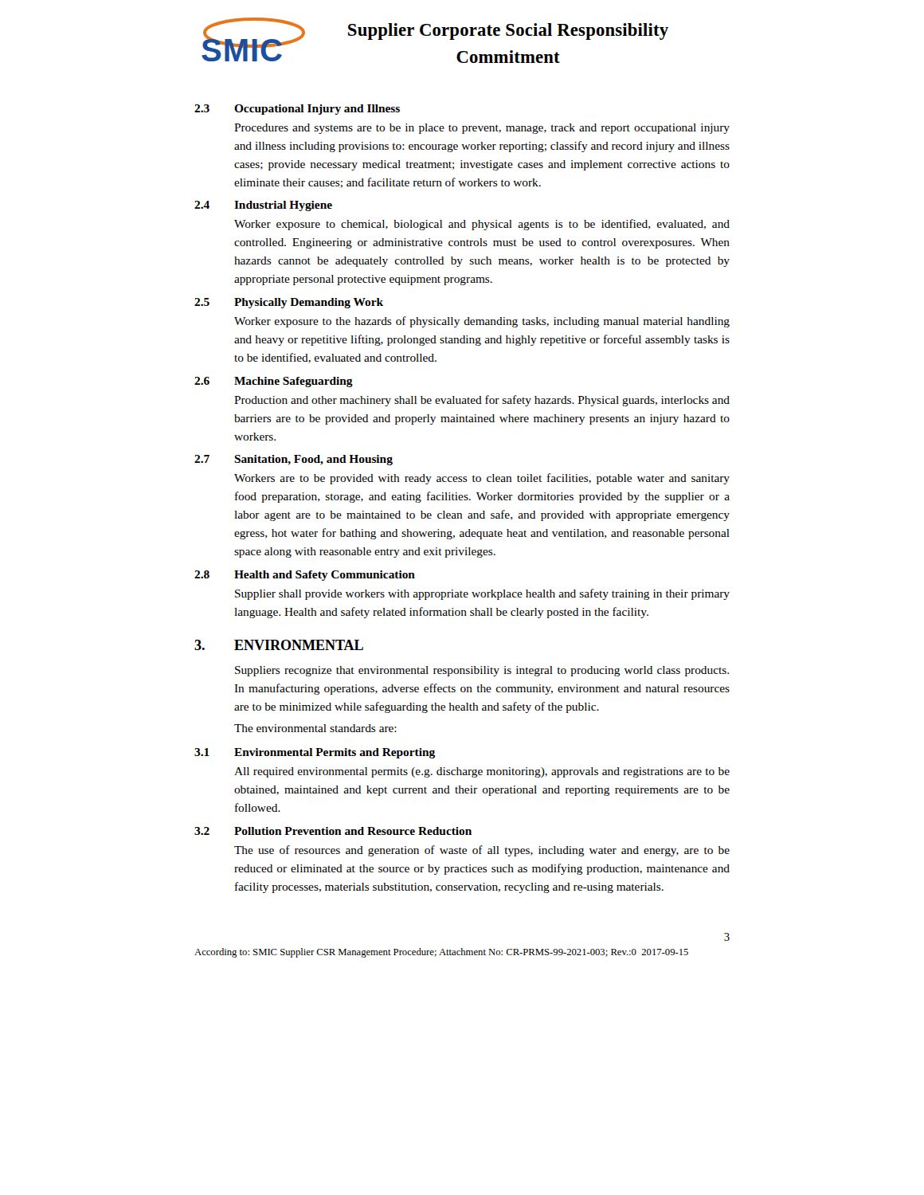SMIC
Supplier Corporate Social Responsibility Commitment
2.3 Occupational Injury and Illness
Procedures and systems are to be in place to prevent, manage, track and report occupational injury and illness including provisions to: encourage worker reporting; classify and record injury and illness cases; provide necessary medical treatment; investigate cases and implement corrective actions to eliminate their causes; and facilitate return of workers to work.
2.4 Industrial Hygiene
Worker exposure to chemical, biological and physical agents is to be identified, evaluated, and controlled. Engineering or administrative controls must be used to control overexposures. When hazards cannot be adequately controlled by such means, worker health is to be protected by appropriate personal protective equipment programs.
2.5 Physically Demanding Work
Worker exposure to the hazards of physically demanding tasks, including manual material handling and heavy or repetitive lifting, prolonged standing and highly repetitive or forceful assembly tasks is to be identified, evaluated and controlled.
2.6 Machine Safeguarding
Production and other machinery shall be evaluated for safety hazards. Physical guards, interlocks and barriers are to be provided and properly maintained where machinery presents an injury hazard to workers.
2.7 Sanitation, Food, and Housing
Workers are to be provided with ready access to clean toilet facilities, potable water and sanitary food preparation, storage, and eating facilities. Worker dormitories provided by the supplier or a labor agent are to be maintained to be clean and safe, and provided with appropriate emergency egress, hot water for bathing and showering, adequate heat and ventilation, and reasonable personal space along with reasonable entry and exit privileges.
2.8 Health and Safety Communication
Supplier shall provide workers with appropriate workplace health and safety training in their primary language. Health and safety related information shall be clearly posted in the facility.
3. ENVIRONMENTAL
Suppliers recognize that environmental responsibility is integral to producing world class products. In manufacturing operations, adverse effects on the community, environment and natural resources are to be minimized while safeguarding the health and safety of the public.
The environmental standards are:
3.1 Environmental Permits and Reporting
All required environmental permits (e.g. discharge monitoring), approvals and registrations are to be obtained, maintained and kept current and their operational and reporting requirements are to be followed.
3.2 Pollution Prevention and Resource Reduction
The use of resources and generation of waste of all types, including water and energy, are to be reduced or eliminated at the source or by practices such as modifying production, maintenance and facility processes, materials substitution, conservation, recycling and re-using materials.
3
According to: SMIC Supplier CSR Management Procedure; Attachment No: CR-PRMS-99-2021-003; Rev.:0 2017-09-15